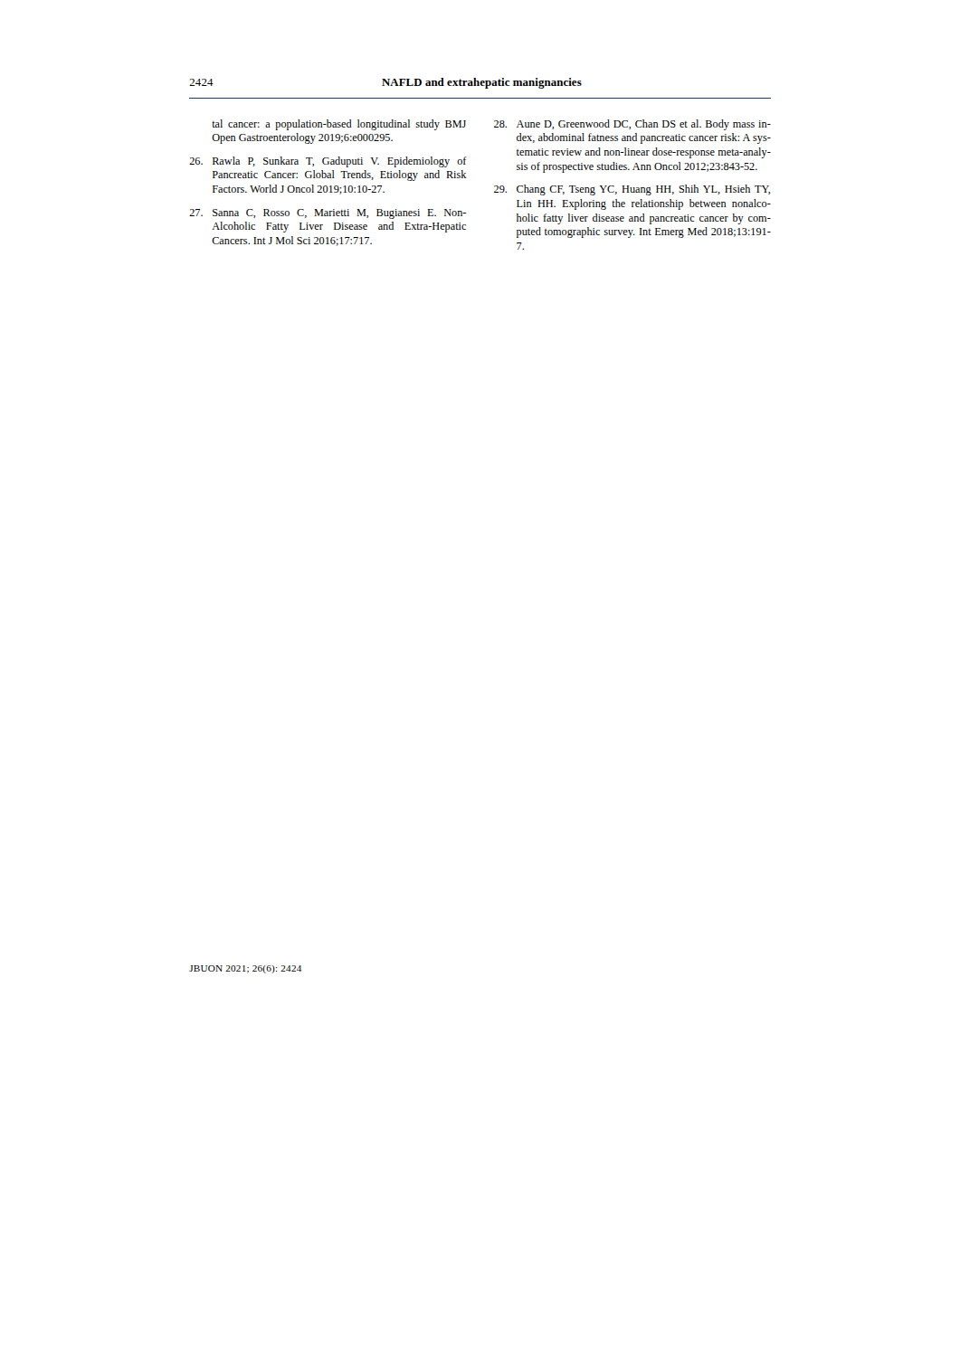2424 NAFLD and extrahepatic manignancies
tal cancer: a population-based longitudinal study BMJ Open Gastroenterology 2019;6:e000295.
26. Rawla P, Sunkara T, Gaduputi V. Epidemiology of Pancreatic Cancer: Global Trends, Etiology and Risk Factors. World J Oncol 2019;10:10-27.
27. Sanna C, Rosso C, Marietti M, Bugianesi E. Non-Alcoholic Fatty Liver Disease and Extra-Hepatic Cancers. Int J Mol Sci 2016;17:717.
28. Aune D, Greenwood DC, Chan DS et al. Body mass index, abdominal fatness and pancreatic cancer risk: A systematic review and non-linear dose-response meta-analysis of prospective studies. Ann Oncol 2012;23:843-52.
29. Chang CF, Tseng YC, Huang HH, Shih YL, Hsieh TY, Lin HH. Exploring the relationship between nonalcoholic fatty liver disease and pancreatic cancer by computed tomographic survey. Int Emerg Med 2018;13:191-7.
JBUON 2021; 26(6): 2424